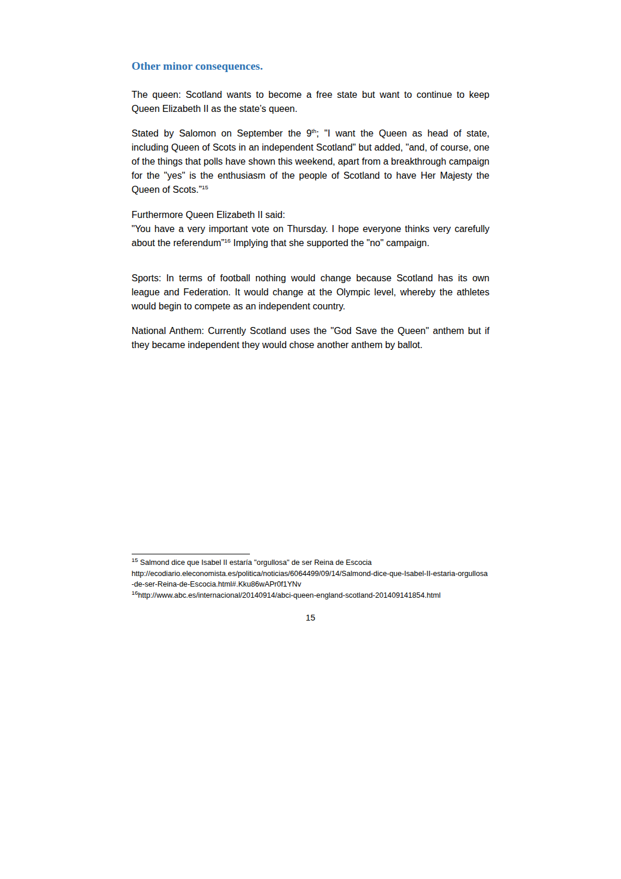Other minor consequences.
The queen: Scotland wants to become a free state but want to continue to keep Queen Elizabeth II as the state’s queen.
Stated by Salomon on September the 9th; "I want the Queen as head of state, including Queen of Scots in an independent Scotland" but added, "and, of course, one of the things that polls have shown this weekend, apart from a breakthrough campaign for the "yes" is the enthusiasm of the people of Scotland to have Her Majesty the Queen of Scots.”15
Furthermore Queen Elizabeth II said:
"You have a very important vote on Thursday. I hope everyone thinks very carefully about the referendum”16 Implying that she supported the "no" campaign.
Sports: In terms of football nothing would change because Scotland has its own league and Federation. It would change at the Olympic level, whereby the athletes would begin to compete as an independent country.
National Anthem: Currently Scotland uses the "God Save the Queen" anthem but if they became independent they would chose another anthem by ballot.
15 Salmond dice que Isabel II estaría "orgullosa" de ser Reina de Escocia
http://ecodiario.eleconomista.es/politica/noticias/6064499/09/14/Salmond-dice-que-Isabel-II-estaria-orgullosa-de-ser-Reina-de-Escocia.html#.Kku86wAPr0f1YNv
16 http://www.abc.es/internacional/20140914/abci-queen-england-scotland-201409141854.html
15